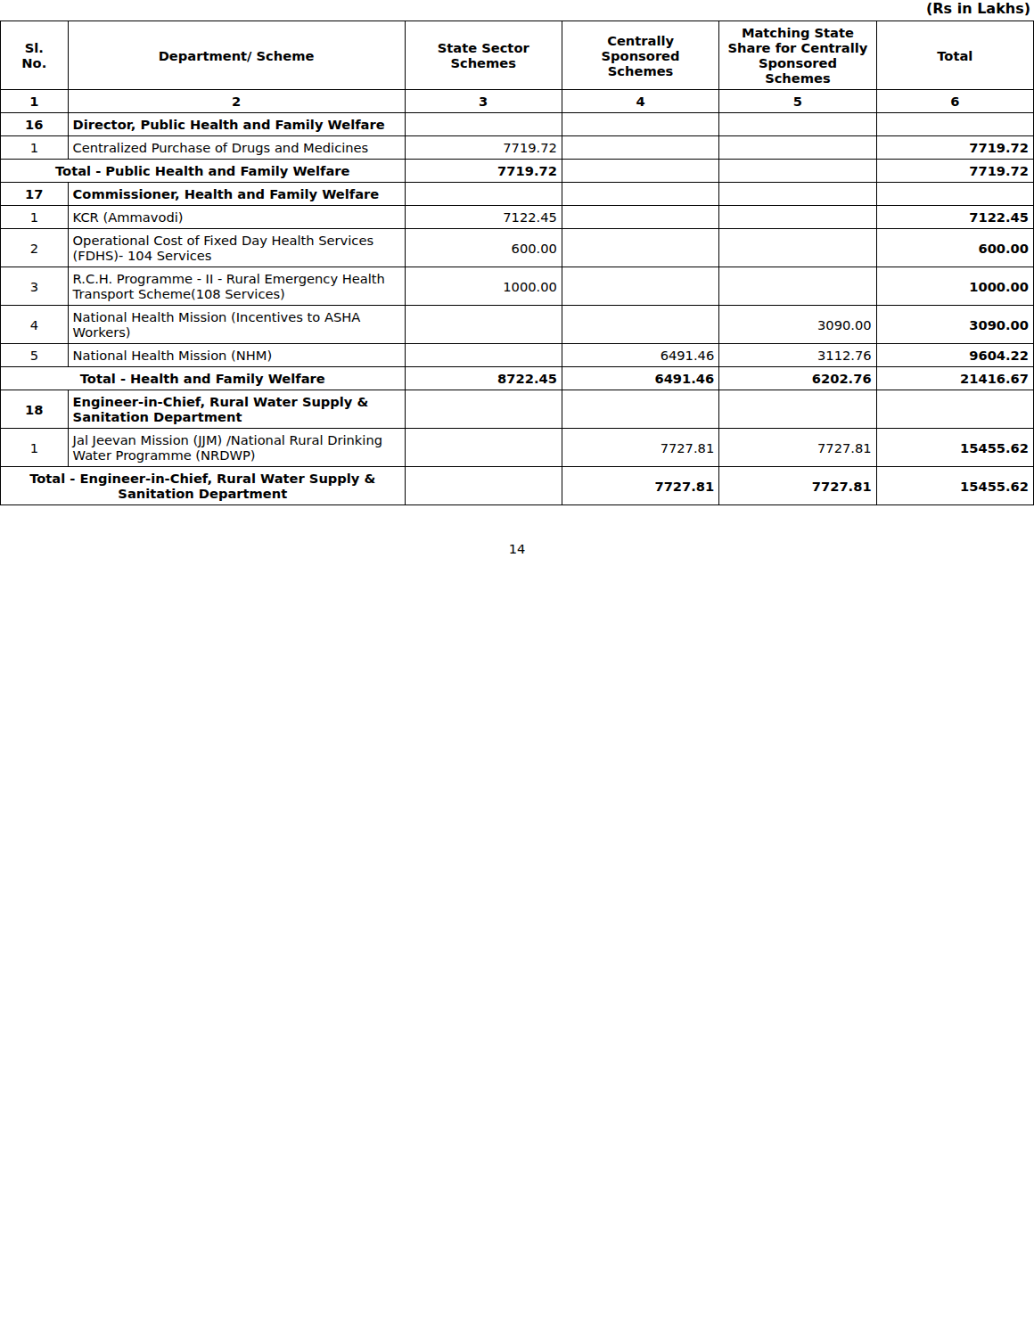(Rs in Lakhs)
| Sl. No. | Department/ Scheme | State Sector Schemes | Centrally Sponsored Schemes | Matching State Share for Centrally Sponsored Schemes | Total |
| --- | --- | --- | --- | --- | --- |
| 1 | 2 | 3 | 4 | 5 | 6 |
| 16 | Director, Public Health and Family Welfare | | | | |
| 1 | Centralized Purchase of Drugs and Medicines | 7719.72 | | | 7719.72 |
| Total - Public Health and Family Welfare | 7719.72 | | | 7719.72 |
| 17 | Commissioner, Health and Family Welfare | | | | |
| 1 | KCR (Ammavodi) | 7122.45 | | | 7122.45 |
| 2 | Operational Cost of Fixed Day Health Services (FDHS)- 104 Services | 600.00 | | | 600.00 |
| 3 | R.C.H. Programme - II - Rural Emergency Health Transport Scheme(108 Services) | 1000.00 | | | 1000.00 |
| 4 | National Health Mission (Incentives to ASHA Workers) | | | 3090.00 | 3090.00 |
| 5 | National Health Mission (NHM) | | 6491.46 | 3112.76 | 9604.22 |
| Total - Health and Family Welfare | 8722.45 | 6491.46 | 6202.76 | 21416.67 |
| 18 | Engineer-in-Chief, Rural Water Supply & Sanitation Department | | | | |
| 1 | Jal Jeevan Mission (JJM) /National Rural Drinking Water Programme (NRDWP) | | 7727.81 | 7727.81 | 15455.62 |
| Total - Engineer-in-Chief, Rural Water Supply & Sanitation Department | | 7727.81 | 7727.81 | 15455.62 |
14